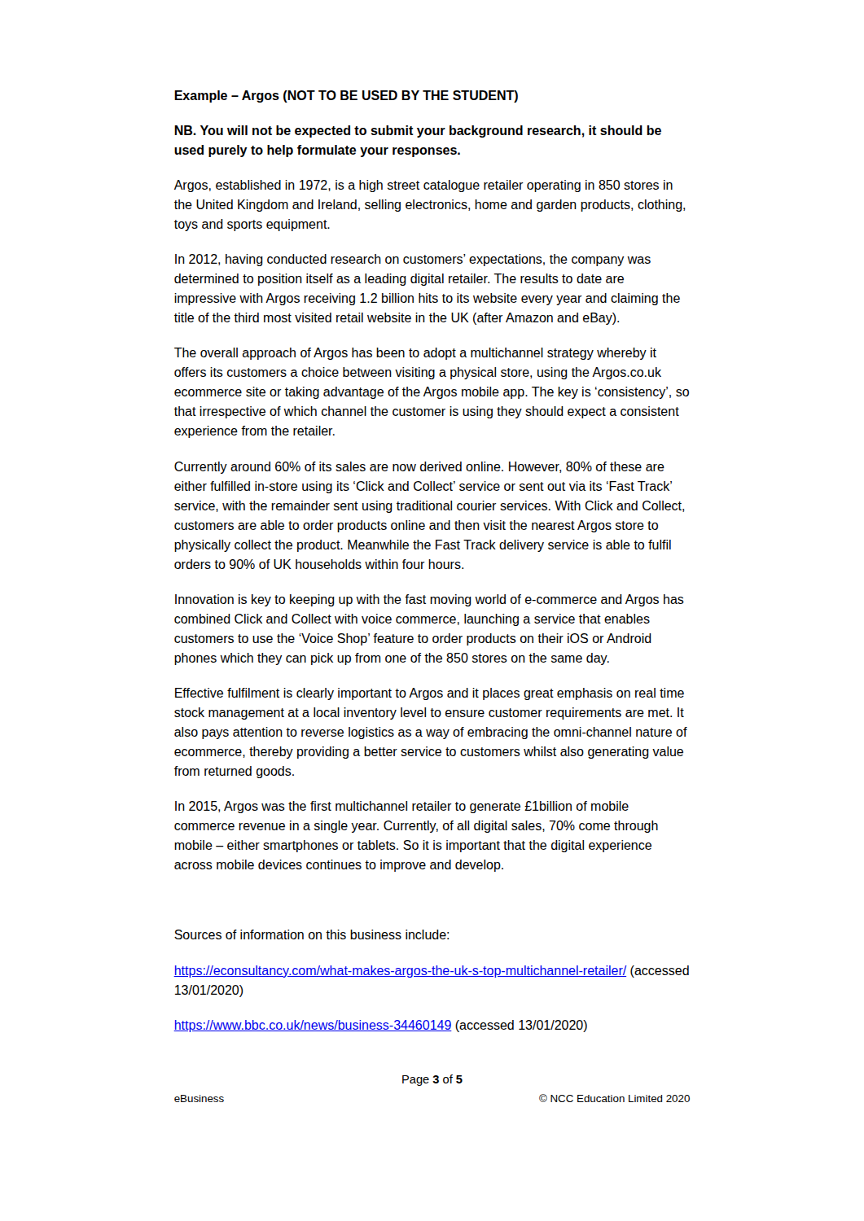Example – Argos (NOT TO BE USED BY THE STUDENT)
NB. You will not be expected to submit your background research, it should be used purely to help formulate your responses.
Argos, established in 1972, is a high street catalogue retailer operating in 850 stores in the United Kingdom and Ireland, selling electronics, home and garden products, clothing, toys and sports equipment.
In 2012, having conducted research on customers’ expectations, the company was determined to position itself as a leading digital retailer. The results to date are impressive with Argos receiving 1.2 billion hits to its website every year and claiming the title of the third most visited retail website in the UK (after Amazon and eBay).
The overall approach of Argos has been to adopt a multichannel strategy whereby it offers its customers a choice between visiting a physical store, using the Argos.co.uk ecommerce site or taking advantage of the Argos mobile app. The key is ‘consistency’, so that irrespective of which channel the customer is using they should expect a consistent experience from the retailer.
Currently around 60% of its sales are now derived online. However, 80% of these are either fulfilled in-store using its ‘Click and Collect’ service or sent out via its ‘Fast Track’ service, with the remainder sent using traditional courier services. With Click and Collect, customers are able to order products online and then visit the nearest Argos store to physically collect the product. Meanwhile the Fast Track delivery service is able to fulfil orders to 90% of UK households within four hours.
Innovation is key to keeping up with the fast moving world of e-commerce and Argos has combined Click and Collect with voice commerce, launching a service that enables customers to use the ‘Voice Shop’ feature to order products on their iOS or Android phones which they can pick up from one of the 850 stores on the same day.
Effective fulfilment is clearly important to Argos and it places great emphasis on real time stock management at a local inventory level to ensure customer requirements are met. It also pays attention to reverse logistics as a way of embracing the omni-channel nature of ecommerce, thereby providing a better service to customers whilst also generating value from returned goods.
In 2015, Argos was the first multichannel retailer to generate £1billion of mobile commerce revenue in a single year. Currently, of all digital sales, 70% come through mobile – either smartphones or tablets. So it is important that the digital experience across mobile devices continues to improve and develop.
Sources of information on this business include:
https://econsultancy.com/what-makes-argos-the-uk-s-top-multichannel-retailer/ (accessed 13/01/2020)
https://www.bbc.co.uk/news/business-34460149 (accessed 13/01/2020)
Page 3 of 5
eBusiness
© NCC Education Limited 2020